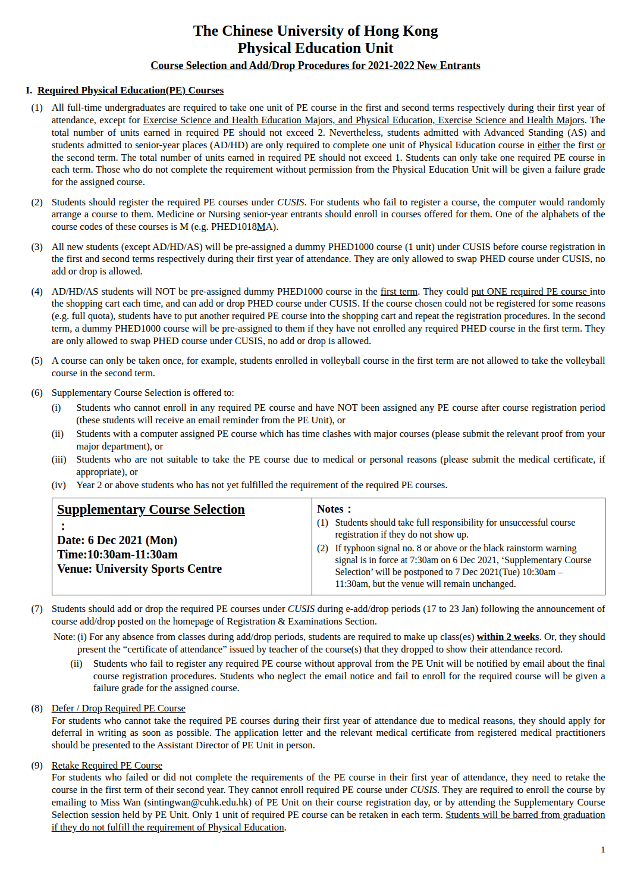The Chinese University of Hong Kong
Physical Education Unit
Course Selection and Add/Drop Procedures for 2021-2022 New Entrants
I. Required Physical Education(PE) Courses
(1) All full-time undergraduates are required to take one unit of PE course in the first and second terms respectively during their first year of attendance, except for Exercise Science and Health Education Majors, and Physical Education, Exercise Science and Health Majors. The total number of units earned in required PE should not exceed 2. Nevertheless, students admitted with Advanced Standing (AS) and students admitted to senior-year places (AD/HD) are only required to complete one unit of Physical Education course in either the first or the second term. The total number of units earned in required PE should not exceed 1. Students can only take one required PE course in each term. Those who do not complete the requirement without permission from the Physical Education Unit will be given a failure grade for the assigned course.
(2) Students should register the required PE courses under CUSIS. For students who fail to register a course, the computer would randomly arrange a course to them. Medicine or Nursing senior-year entrants should enroll in courses offered for them. One of the alphabets of the course codes of these courses is M (e.g. PHED1018MA).
(3) All new students (except AD/HD/AS) will be pre-assigned a dummy PHED1000 course (1 unit) under CUSIS before course registration in the first and second terms respectively during their first year of attendance. They are only allowed to swap PHED course under CUSIS, no add or drop is allowed.
(4) AD/HD/AS students will NOT be pre-assigned dummy PHED1000 course in the first term. They could put ONE required PE course into the shopping cart each time, and can add or drop PHED course under CUSIS. If the course chosen could not be registered for some reasons (e.g. full quota), students have to put another required PE course into the shopping cart and repeat the registration procedures. In the second term, a dummy PHED1000 course will be pre-assigned to them if they have not enrolled any required PHED course in the first term. They are only allowed to swap PHED course under CUSIS, no add or drop is allowed.
(5) A course can only be taken once, for example, students enrolled in volleyball course in the first term are not allowed to take the volleyball course in the second term.
(6) Supplementary Course Selection is offered to:
(i) Students who cannot enroll in any required PE course and have NOT been assigned any PE course after course registration period (these students will receive an email reminder from the PE Unit), or
(ii) Students with a computer assigned PE course which has time clashes with major courses (please submit the relevant proof from your major department), or
(iii) Students who are not suitable to take the PE course due to medical or personal reasons (please submit the medical certificate, if appropriate), or
(iv) Year 2 or above students who has not yet fulfilled the requirement of the required PE courses.
| Supplementary Course Selection ： Date: 6 Dec 2021 (Mon) Time:10:30am-11:30am Venue: University Sports Centre | Notes： (1) Students should take full responsibility for unsuccessful course registration if they do not show up. (2) If typhoon signal no. 8 or above or the black rainstorm warning signal is in force at 7:30am on 6 Dec 2021, ‘Supplementary Course Selection’ will be postponed to 7 Dec 2021(Tue) 10:30am – 11:30am, but the venue will remain unchanged. |
(7) Students should add or drop the required PE courses under CUSIS during e-add/drop periods (17 to 23 Jan) following the announcement of course add/drop posted on the homepage of Registration & Examinations Section.
Note:(i) For any absence from classes during add/drop periods, students are required to make up class(es) within 2 weeks. Or, they should present the “certificate of attendance” issued by teacher of the course(s) that they dropped to show their attendance record.
(ii) Students who fail to register any required PE course without approval from the PE Unit will be notified by email about the final course registration procedures. Students who neglect the email notice and fail to enroll for the required course will be given a failure grade for the assigned course.
(8) Defer / Drop Required PE Course
For students who cannot take the required PE courses during their first year of attendance due to medical reasons, they should apply for deferral in writing as soon as possible. The application letter and the relevant medical certificate from registered medical practitioners should be presented to the Assistant Director of PE Unit in person.
(9) Retake Required PE Course
For students who failed or did not complete the requirements of the PE course in their first year of attendance, they need to retake the course in the first term of their second year. They cannot enroll required PE course under CUSIS. They are required to enroll the course by emailing to Miss Wan (sintingwan@cuhk.edu.hk) of PE Unit on their course registration day, or by attending the Supplementary Course Selection session held by PE Unit. Only 1 unit of required PE course can be retaken in each term. Students will be barred from graduation if they do not fulfill the requirement of Physical Education.
1